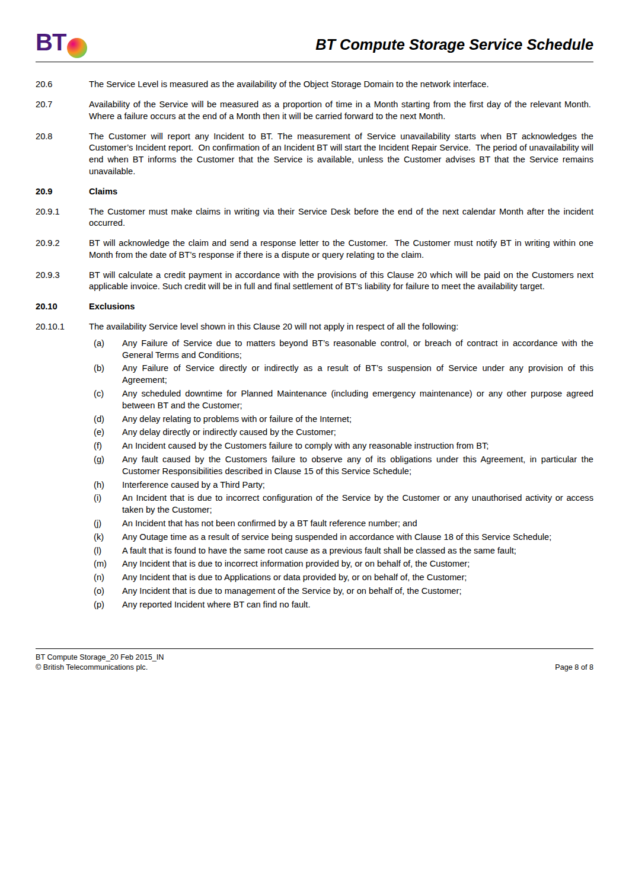BT
BT Compute Storage Service Schedule
20.6
The Service Level is measured as the availability of the Object Storage Domain to the network interface.
20.7
Availability of the Service will be measured as a proportion of time in a Month starting from the first day of the relevant Month. Where a failure occurs at the end of a Month then it will be carried forward to the next Month.
20.8
The Customer will report any Incident to BT. The measurement of Service unavailability starts when BT acknowledges the Customer’s Incident report. On confirmation of an Incident BT will start the Incident Repair Service. The period of unavailability will end when BT informs the Customer that the Service is available, unless the Customer advises BT that the Service remains unavailable.
20.9
Claims
20.9.1
The Customer must make claims in writing via their Service Desk before the end of the next calendar Month after the incident occurred.
20.9.2
BT will acknowledge the claim and send a response letter to the Customer. The Customer must notify BT in writing within one Month from the date of BT’s response if there is a dispute or query relating to the claim.
20.9.3
BT will calculate a credit payment in accordance with the provisions of this Clause 20 which will be paid on the Customers next applicable invoice. Such credit will be in full and final settlement of BT’s liability for failure to meet the availability target.
20.10
Exclusions
20.10.1
The availability Service level shown in this Clause 20 will not apply in respect of all the following:
(a) Any Failure of Service due to matters beyond BT’s reasonable control, or breach of contract in accordance with the General Terms and Conditions;
(b) Any Failure of Service directly or indirectly as a result of BT’s suspension of Service under any provision of this Agreement;
(c) Any scheduled downtime for Planned Maintenance (including emergency maintenance) or any other purpose agreed between BT and the Customer;
(d) Any delay relating to problems with or failure of the Internet;
(e) Any delay directly or indirectly caused by the Customer;
(f) An Incident caused by the Customers failure to comply with any reasonable instruction from BT;
(g) Any fault caused by the Customers failure to observe any of its obligations under this Agreement, in particular the Customer Responsibilities described in Clause 15 of this Service Schedule;
(h) Interference caused by a Third Party;
(i) An Incident that is due to incorrect configuration of the Service by the Customer or any unauthorised activity or access taken by the Customer;
(j) An Incident that has not been confirmed by a BT fault reference number; and
(k) Any Outage time as a result of service being suspended in accordance with Clause 18 of this Service Schedule;
(l) A fault that is found to have the same root cause as a previous fault shall be classed as the same fault;
(m) Any Incident that is due to incorrect information provided by, or on behalf of, the Customer;
(n) Any Incident that is due to Applications or data provided by, or on behalf of, the Customer;
(o) Any Incident that is due to management of the Service by, or on behalf of, the Customer;
(p) Any reported Incident where BT can find no fault.
BT Compute Storage_20 Feb 2015_IN
© British Telecommunications plc.
Page 8 of 8